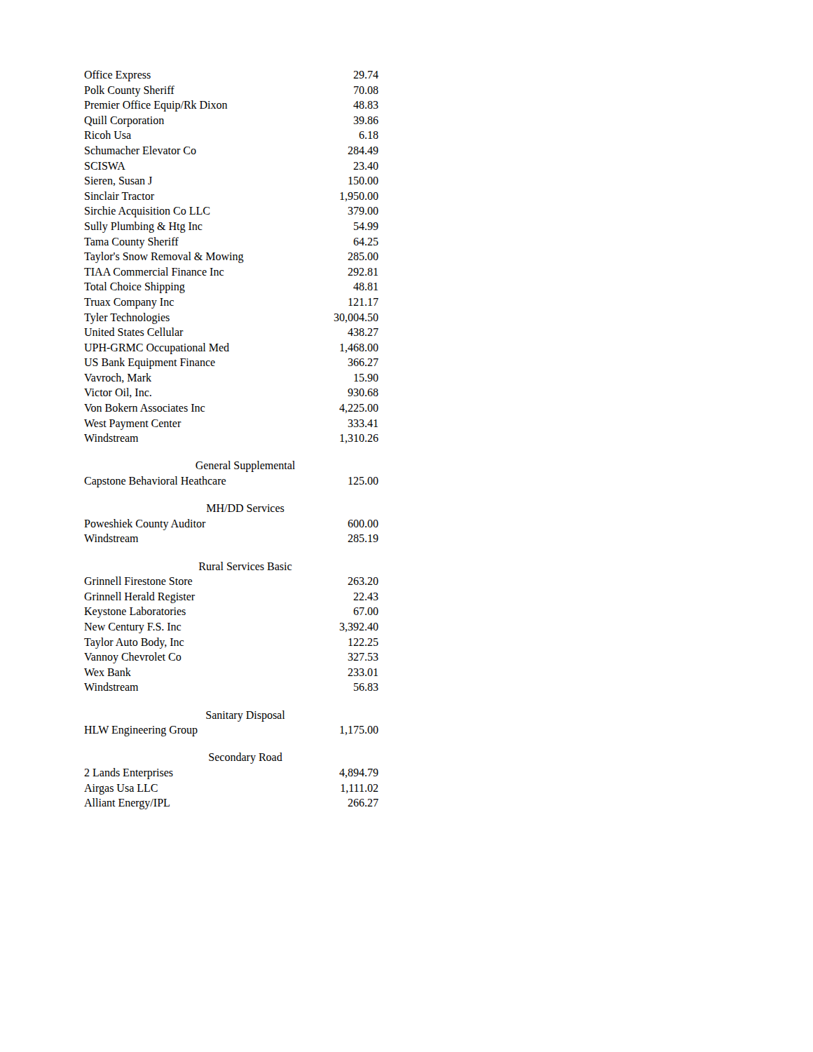| Office Express | 29.74 |
| Polk County Sheriff | 70.08 |
| Premier Office Equip/Rk Dixon | 48.83 |
| Quill Corporation | 39.86 |
| Ricoh Usa | 6.18 |
| Schumacher Elevator Co | 284.49 |
| SCISWA | 23.40 |
| Sieren, Susan J | 150.00 |
| Sinclair Tractor | 1,950.00 |
| Sirchie Acquisition Co LLC | 379.00 |
| Sully Plumbing & Htg Inc | 54.99 |
| Tama County Sheriff | 64.25 |
| Taylor's Snow Removal & Mowing | 285.00 |
| TIAA Commercial Finance Inc | 292.81 |
| Total Choice Shipping | 48.81 |
| Truax Company Inc | 121.17 |
| Tyler Technologies | 30,004.50 |
| United States Cellular | 438.27 |
| UPH-GRMC Occupational Med | 1,468.00 |
| US Bank Equipment Finance | 366.27 |
| Vavroch, Mark | 15.90 |
| Victor Oil, Inc. | 930.68 |
| Von Bokern Associates Inc | 4,225.00 |
| West Payment Center | 333.41 |
| Windstream | 1,310.26 |
| General Supplemental |
| Capstone Behavioral Heathcare | 125.00 |
| MH/DD Services |
| Poweshiek County Auditor | 600.00 |
| Windstream | 285.19 |
| Rural Services Basic |
| Grinnell Firestone Store | 263.20 |
| Grinnell Herald Register | 22.43 |
| Keystone Laboratories | 67.00 |
| New Century F.S. Inc | 3,392.40 |
| Taylor Auto Body, Inc | 122.25 |
| Vannoy Chevrolet Co | 327.53 |
| Wex Bank | 233.01 |
| Windstream | 56.83 |
| Sanitary Disposal |
| HLW Engineering Group | 1,175.00 |
| Secondary Road |
| 2 Lands Enterprises | 4,894.79 |
| Airgas Usa LLC | 1,111.02 |
| Alliant Energy/IPL | 266.27 |